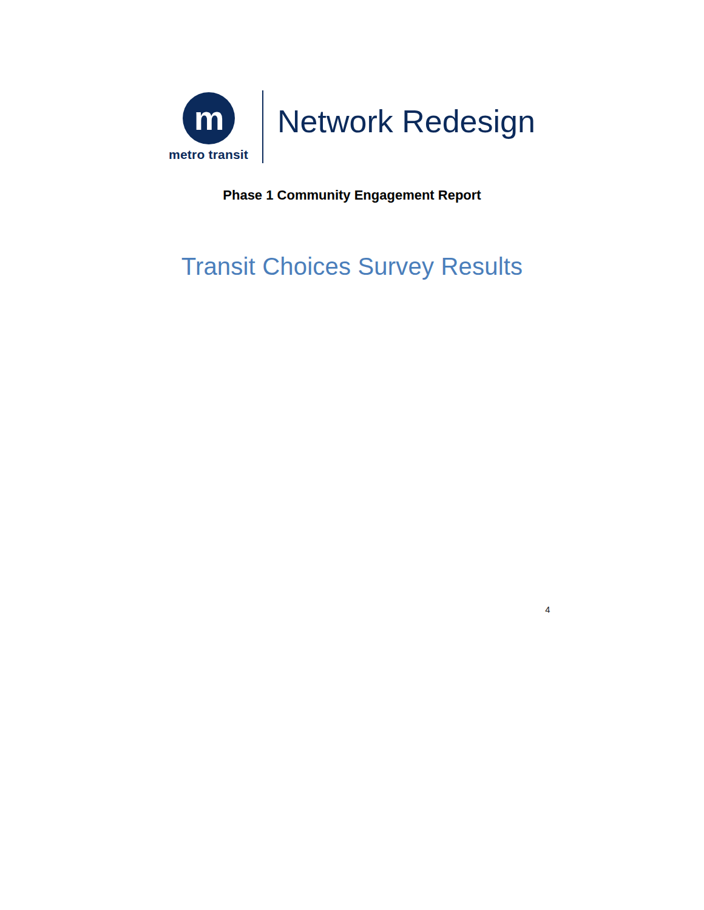m
metro transit
Network Redesign
Phase 1 Community Engagement Report
Transit Choices Survey Results
4